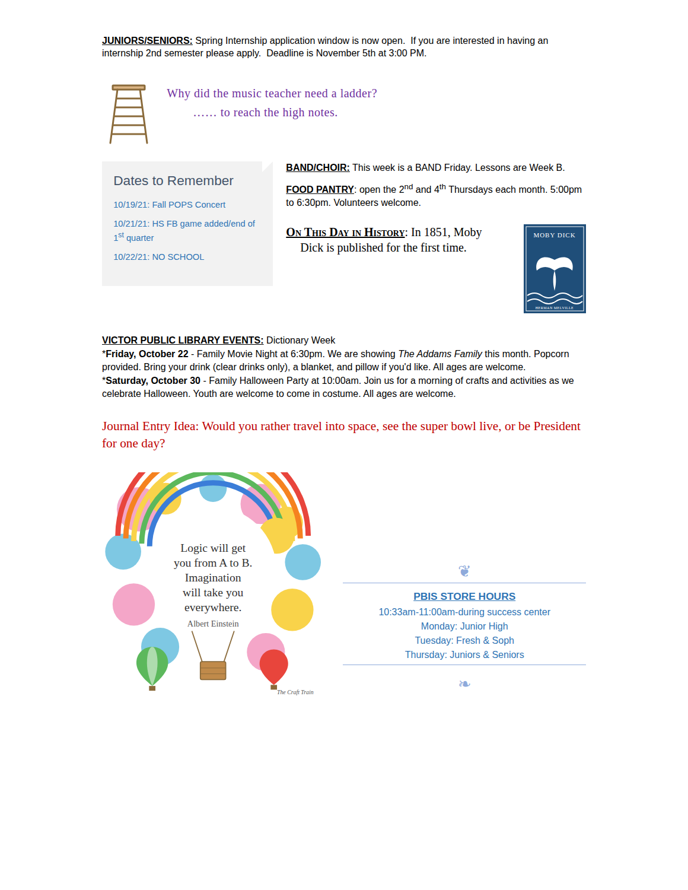JUNIORS/SENIORS: Spring Internship application window is now open. If you are interested in having an internship 2nd semester please apply. Deadline is November 5th at 3:00 PM.
Why did the music teacher need a ladder? …… to reach the high notes.
Dates to Remember
10/19/21: Fall POPS Concert
10/21/21: HS FB game added/end of 1st quarter
10/22/21: NO SCHOOL
BAND/CHOIR: This week is a BAND Friday. Lessons are Week B.
FOOD PANTRY: open the 2nd and 4th Thursdays each month. 5:00pm to 6:30pm. Volunteers welcome.
On This Day in History: In 1851, Moby Dick is published for the first time.
MOBY DICK HERMAN MELVILLE
VICTOR PUBLIC LIBRARY EVENTS: Dictionary Week
*Friday, October 22 - Family Movie Night at 6:30pm. We are showing The Addams Family this month. Popcorn provided. Bring your drink (clear drinks only), a blanket, and pillow if you'd like. All ages are welcome.
*Saturday, October 30 - Family Halloween Party at 10:00am. Join us for a morning of crafts and activities as we celebrate Halloween. Youth are welcome to come in costume. All ages are welcome.
Journal Entry Idea: Would you rather travel into space, see the super bowl live, or be President for one day?
Logic will get you from A to B. Imagination will take you everywhere. Albert Einstein The Craft Train
❦
PBIS STORE HOURS
10:33am-11:00am-during success center
Monday: Junior High
Tuesday: Fresh & Soph
Thursday: Juniors & Seniors
❧